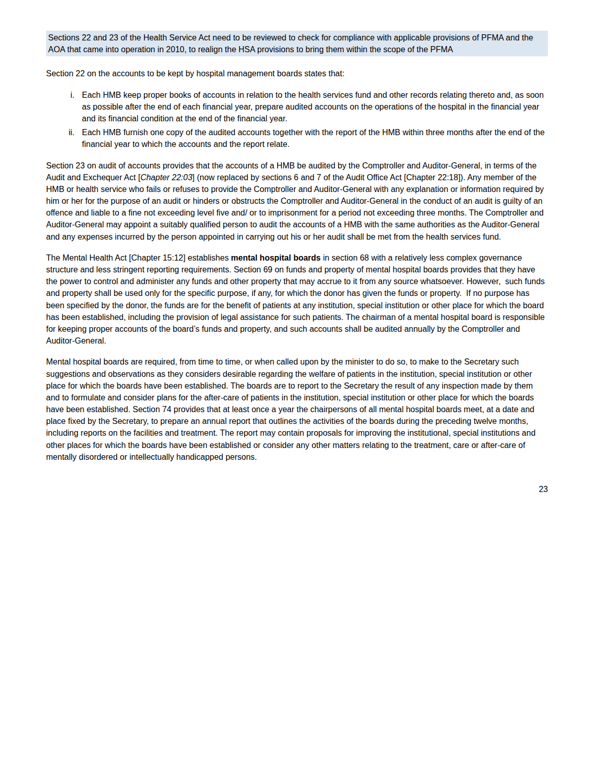Sections 22 and 23 of the Health Service Act need to be reviewed to check for compliance with applicable provisions of PFMA and the AOA that came into operation in 2010, to realign the HSA provisions to bring them within the scope of the PFMA
Section 22 on the accounts to be kept by hospital management boards states that:
Each HMB keep proper books of accounts in relation to the health services fund and other records relating thereto and, as soon as possible after the end of each financial year, prepare audited accounts on the operations of the hospital in the financial year and its financial condition at the end of the financial year.
Each HMB furnish one copy of the audited accounts together with the report of the HMB within three months after the end of the financial year to which the accounts and the report relate.
Section 23 on audit of accounts provides that the accounts of a HMB be audited by the Comptroller and Auditor-General, in terms of the Audit and Exchequer Act [Chapter 22:03] (now replaced by sections 6 and 7 of the Audit Office Act [Chapter 22:18]). Any member of the HMB or health service who fails or refuses to provide the Comptroller and Auditor-General with any explanation or information required by him or her for the purpose of an audit or hinders or obstructs the Comptroller and Auditor-General in the conduct of an audit is guilty of an offence and liable to a fine not exceeding level five and/ or to imprisonment for a period not exceeding three months. The Comptroller and Auditor-General may appoint a suitably qualified person to audit the accounts of a HMB with the same authorities as the Auditor-General and any expenses incurred by the person appointed in carrying out his or her audit shall be met from the health services fund.
The Mental Health Act [Chapter 15:12] establishes mental hospital boards in section 68 with a relatively less complex governance structure and less stringent reporting requirements. Section 69 on funds and property of mental hospital boards provides that they have the power to control and administer any funds and other property that may accrue to it from any source whatsoever. However, such funds and property shall be used only for the specific purpose, if any, for which the donor has given the funds or property. If no purpose has been specified by the donor, the funds are for the benefit of patients at any institution, special institution or other place for which the board has been established, including the provision of legal assistance for such patients. The chairman of a mental hospital board is responsible for keeping proper accounts of the board’s funds and property, and such accounts shall be audited annually by the Comptroller and Auditor-General.
Mental hospital boards are required, from time to time, or when called upon by the minister to do so, to make to the Secretary such suggestions and observations as they considers desirable regarding the welfare of patients in the institution, special institution or other place for which the boards have been established. The boards are to report to the Secretary the result of any inspection made by them and to formulate and consider plans for the after-care of patients in the institution, special institution or other place for which the boards have been established. Section 74 provides that at least once a year the chairpersons of all mental hospital boards meet, at a date and place fixed by the Secretary, to prepare an annual report that outlines the activities of the boards during the preceding twelve months, including reports on the facilities and treatment. The report may contain proposals for improving the institutional, special institutions and other places for which the boards have been established or consider any other matters relating to the treatment, care or after-care of mentally disordered or intellectually handicapped persons.
23